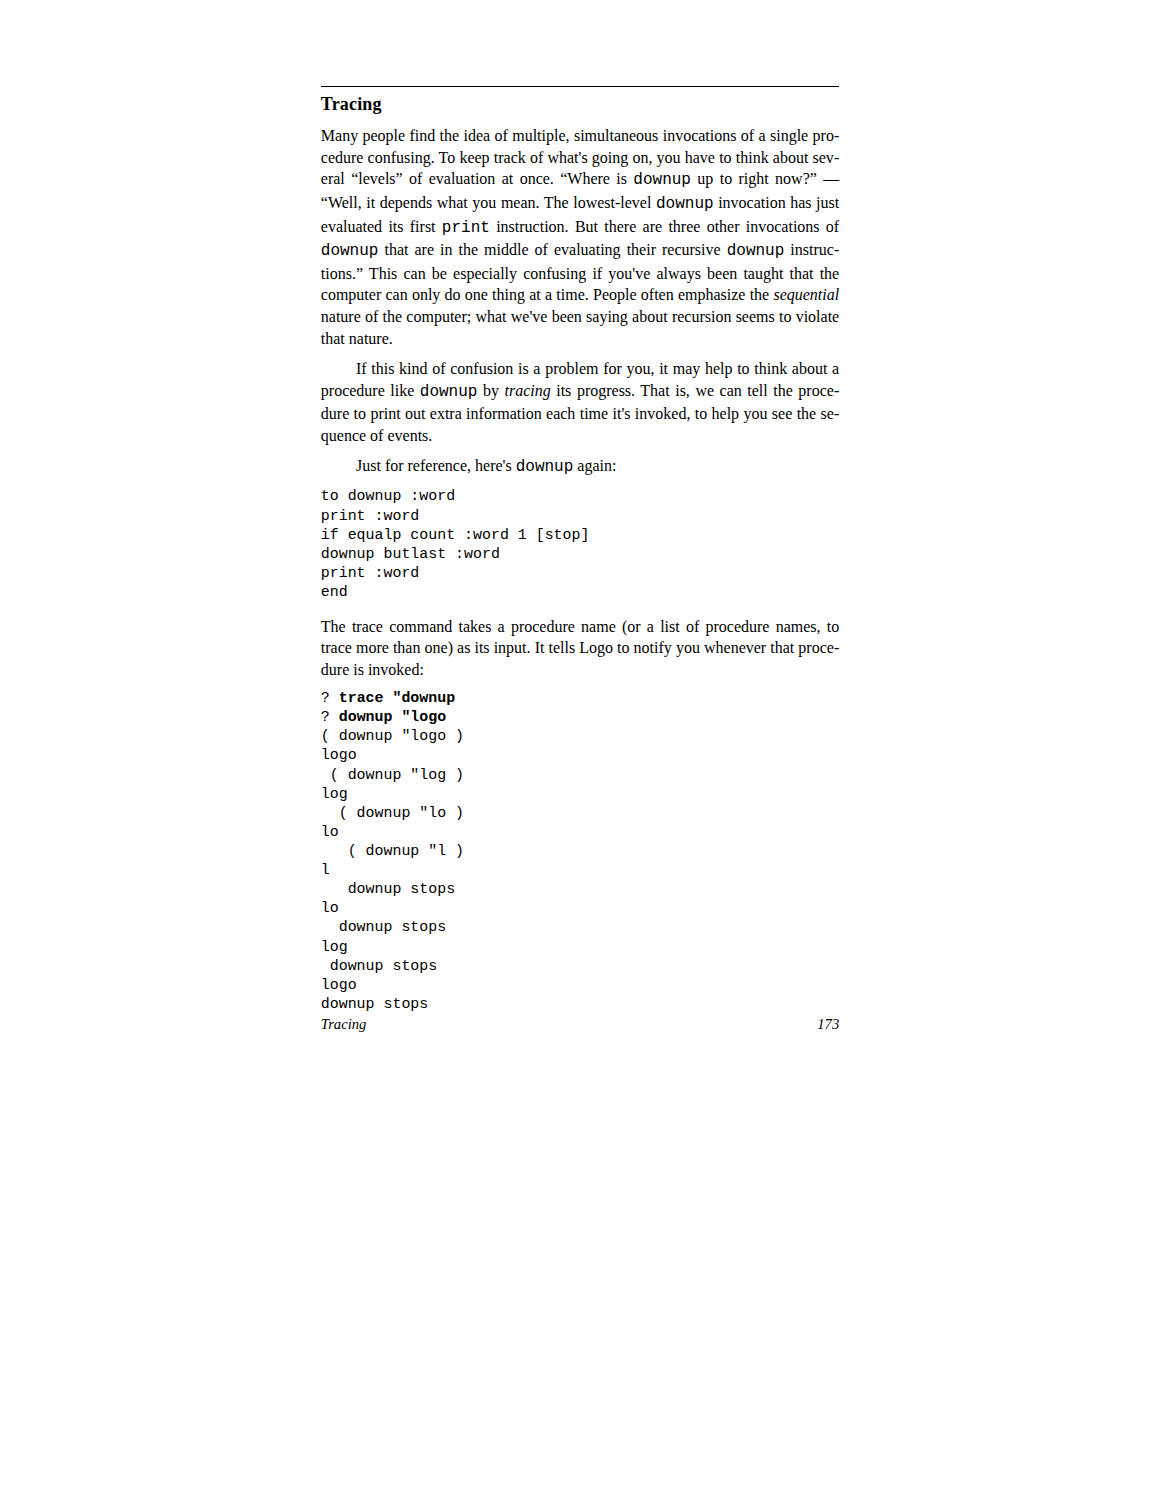Tracing
Many people find the idea of multiple, simultaneous invocations of a single procedure confusing. To keep track of what's going on, you have to think about several “levels” of evaluation at once. “Where is downup up to right now?” — “Well, it depends what you mean. The lowest-level downup invocation has just evaluated its first print instruction. But there are three other invocations of downup that are in the middle of evaluating their recursive downup instructions.” This can be especially confusing if you've always been taught that the computer can only do one thing at a time. People often emphasize the sequential nature of the computer; what we've been saying about recursion seems to violate that nature.
If this kind of confusion is a problem for you, it may help to think about a procedure like downup by tracing its progress. That is, we can tell the procedure to print out extra information each time it's invoked, to help you see the sequence of events.
Just for reference, here's downup again:
to downup :word
print :word
if equalp count :word 1 [stop]
downup butlast :word
print :word
end
The trace command takes a procedure name (or a list of procedure names, to trace more than one) as its input. It tells Logo to notify you whenever that procedure is invoked:
? trace "downup
? downup "logo
( downup "logo )
logo
 ( downup "log )
log
  ( downup "lo )
lo
   ( downup "l )
l
   downup stops
lo
  downup stops
log
 downup stops
logo
downup stops
Tracing 173